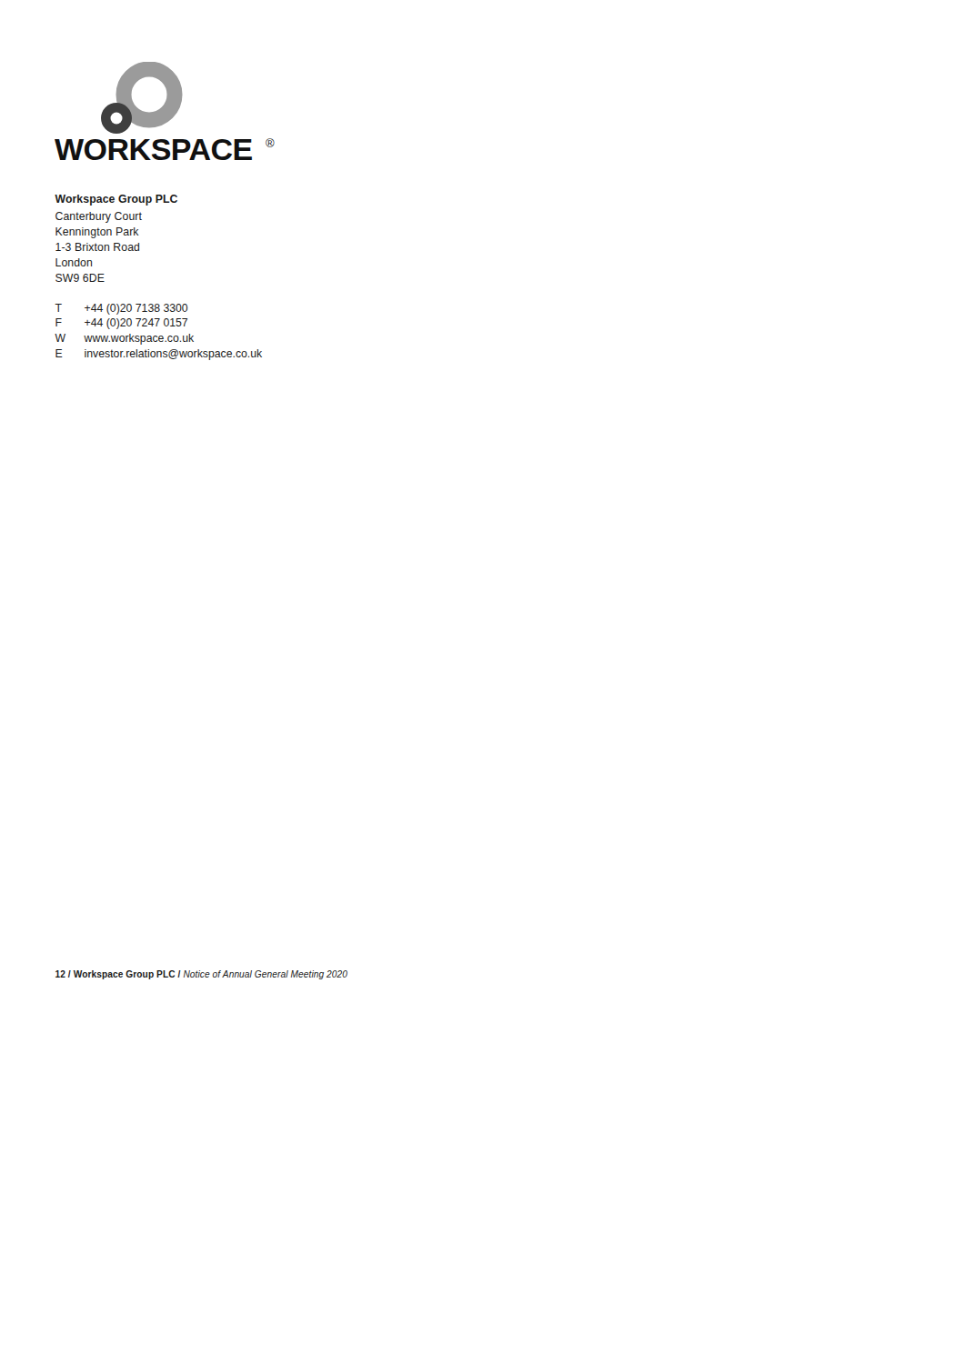WORKSPACE ®
Workspace Group PLC
Canterbury Court
Kennington Park
1-3 Brixton Road
London
SW9 6DE
| T | +44 (0)20 7138 3300 |
| F | +44 (0)20 7247 0157 |
| W | www.workspace.co.uk |
| E | investor.relations@workspace.co.uk |
12 / Workspace Group PLC / Notice of Annual General Meeting 2020